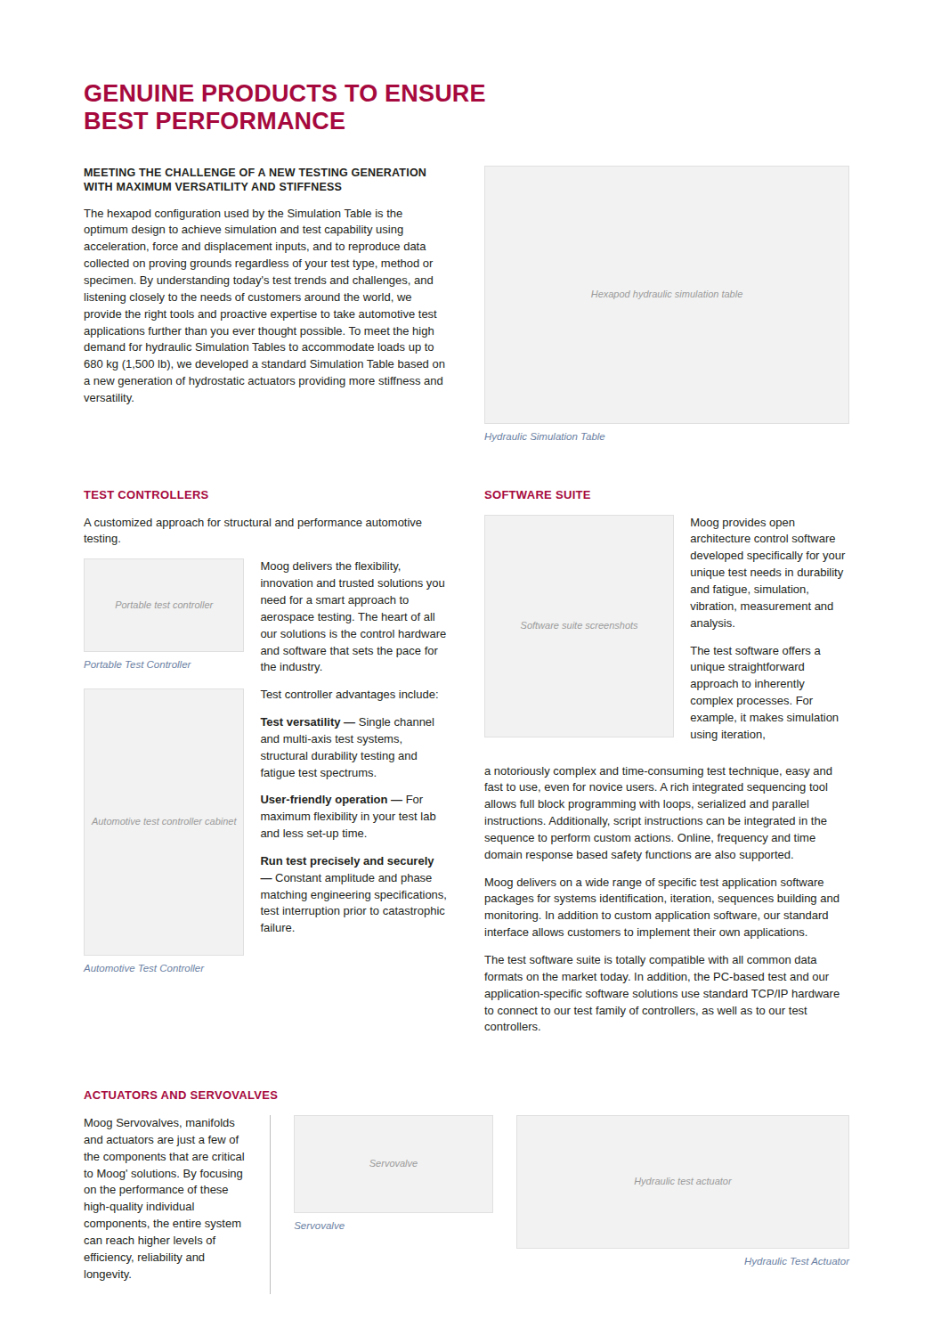Genuine Products to Ensure
Best Performance
Meeting the Challenge of a New Testing Generation with Maximum Versatility and Stiffness
The hexapod configuration used by the Simulation Table is the optimum design to achieve simulation and test capability using acceleration, force and displacement inputs, and to reproduce data collected on proving grounds regardless of your test type, method or specimen. By understanding today's test trends and challenges, and listening closely to the needs of customers around the world, we provide the right tools and proactive expertise to take automotive test applications further than you ever thought possible. To meet the high demand for hydraulic Simulation Tables to accommodate loads up to 680 kg (1,500 lb), we developed a standard Simulation Table based on a new generation of hydrostatic actuators providing more stiffness and versatility.
Hexapod hydraulic simulation table
Hydraulic Simulation Table
Test Controllers
A customized approach for structural and performance automotive testing.
Portable test controller
Portable Test Controller
Automotive test controller cabinet
Automotive Test Controller
Moog delivers the flexibility, innovation and trusted solutions you need for a smart approach to aerospace testing. The heart of all our solutions is the control hardware and software that sets the pace for the industry.
Test controller advantages include:
Test versatility — Single channel and multi-axis test systems, structural durability testing and fatigue test spectrums.
User-friendly operation — For maximum flexibility in your test lab and less set-up time.
Run test precisely and securely — Constant amplitude and phase matching engineering specifications, test interruption prior to catastrophic failure.
Software Suite
Software suite screenshots
Moog provides open architecture control software developed specifically for your unique test needs in durability and fatigue, simulation, vibration, measurement and analysis.
The test software offers a unique straightforward approach to inherently complex processes. For example, it makes simulation using iteration,
a notoriously complex and time-consuming test technique, easy and fast to use, even for novice users. A rich integrated sequencing tool allows full block programming with loops, serialized and parallel instructions. Additionally, script instructions can be integrated in the sequence to perform custom actions. Online, frequency and time domain response based safety functions are also supported.
Moog delivers on a wide range of specific test application software packages for systems identification, iteration, sequences building and monitoring. In addition to custom application software, our standard interface allows customers to implement their own applications.
The test software suite is totally compatible with all common data formats on the market today. In addition, the PC-based test and our application-specific software solutions use standard TCP/IP hardware to connect to our test family of controllers, as well as to our test controllers.
Actuators and Servovalves
Moog Servovalves, manifolds and actuators are just a few of the components that are critical to Moog' solutions. By focusing on the performance of these high-quality individual components, the entire system can reach higher levels of efficiency, reliability and longevity.
Servovalve
Servovalve
Hydraulic test actuator
Hydraulic Test Actuator